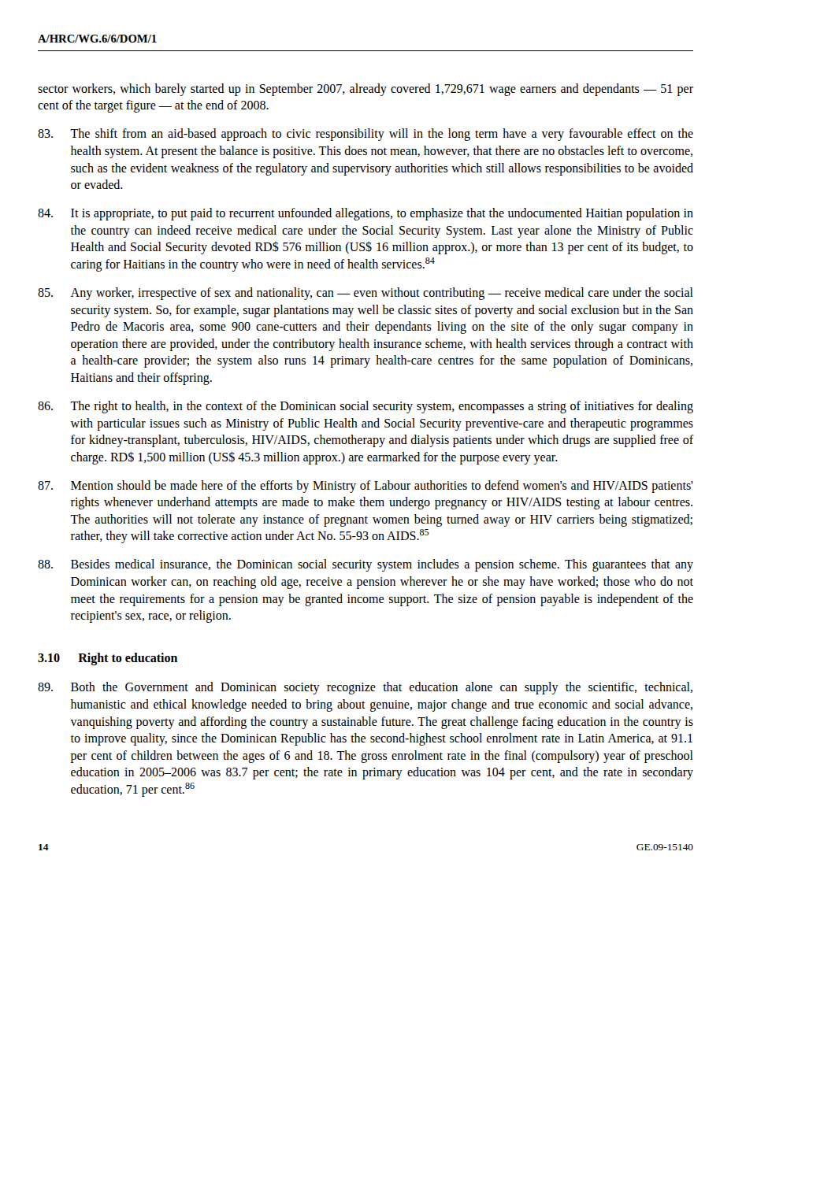A/HRC/WG.6/6/DOM/1
sector workers, which barely started up in September 2007, already covered 1,729,671 wage earners and dependants — 51 per cent of the target figure — at the end of 2008.
83.
The shift from an aid-based approach to civic responsibility will in the long term have a very favourable effect on the health system. At present the balance is positive. This does not mean, however, that there are no obstacles left to overcome, such as the evident weakness of the regulatory and supervisory authorities which still allows responsibilities to be avoided or evaded.
84.
It is appropriate, to put paid to recurrent unfounded allegations, to emphasize that the undocumented Haitian population in the country can indeed receive medical care under the Social Security System. Last year alone the Ministry of Public Health and Social Security devoted RD$ 576 million (US$ 16 million approx.), or more than 13 per cent of its budget, to caring for Haitians in the country who were in need of health services.84
85.
Any worker, irrespective of sex and nationality, can — even without contributing — receive medical care under the social security system. So, for example, sugar plantations may well be classic sites of poverty and social exclusion but in the San Pedro de Macoris area, some 900 cane-cutters and their dependants living on the site of the only sugar company in operation there are provided, under the contributory health insurance scheme, with health services through a contract with a health-care provider; the system also runs 14 primary health-care centres for the same population of Dominicans, Haitians and their offspring.
86.
The right to health, in the context of the Dominican social security system, encompasses a string of initiatives for dealing with particular issues such as Ministry of Public Health and Social Security preventive-care and therapeutic programmes for kidney-transplant, tuberculosis, HIV/AIDS, chemotherapy and dialysis patients under which drugs are supplied free of charge. RD$ 1,500 million (US$ 45.3 million approx.) are earmarked for the purpose every year.
87.
Mention should be made here of the efforts by Ministry of Labour authorities to defend women's and HIV/AIDS patients' rights whenever underhand attempts are made to make them undergo pregnancy or HIV/AIDS testing at labour centres. The authorities will not tolerate any instance of pregnant women being turned away or HIV carriers being stigmatized; rather, they will take corrective action under Act No. 55-93 on AIDS.85
88.
Besides medical insurance, the Dominican social security system includes a pension scheme. This guarantees that any Dominican worker can, on reaching old age, receive a pension wherever he or she may have worked; those who do not meet the requirements for a pension may be granted income support. The size of pension payable is independent of the recipient's sex, race, or religion.
3.10 Right to education
89.
Both the Government and Dominican society recognize that education alone can supply the scientific, technical, humanistic and ethical knowledge needed to bring about genuine, major change and true economic and social advance, vanquishing poverty and affording the country a sustainable future. The great challenge facing education in the country is to improve quality, since the Dominican Republic has the second-highest school enrolment rate in Latin America, at 91.1 per cent of children between the ages of 6 and 18. The gross enrolment rate in the final (compulsory) year of preschool education in 2005–2006 was 83.7 per cent; the rate in primary education was 104 per cent, and the rate in secondary education, 71 per cent.86
14
GE.09-15140